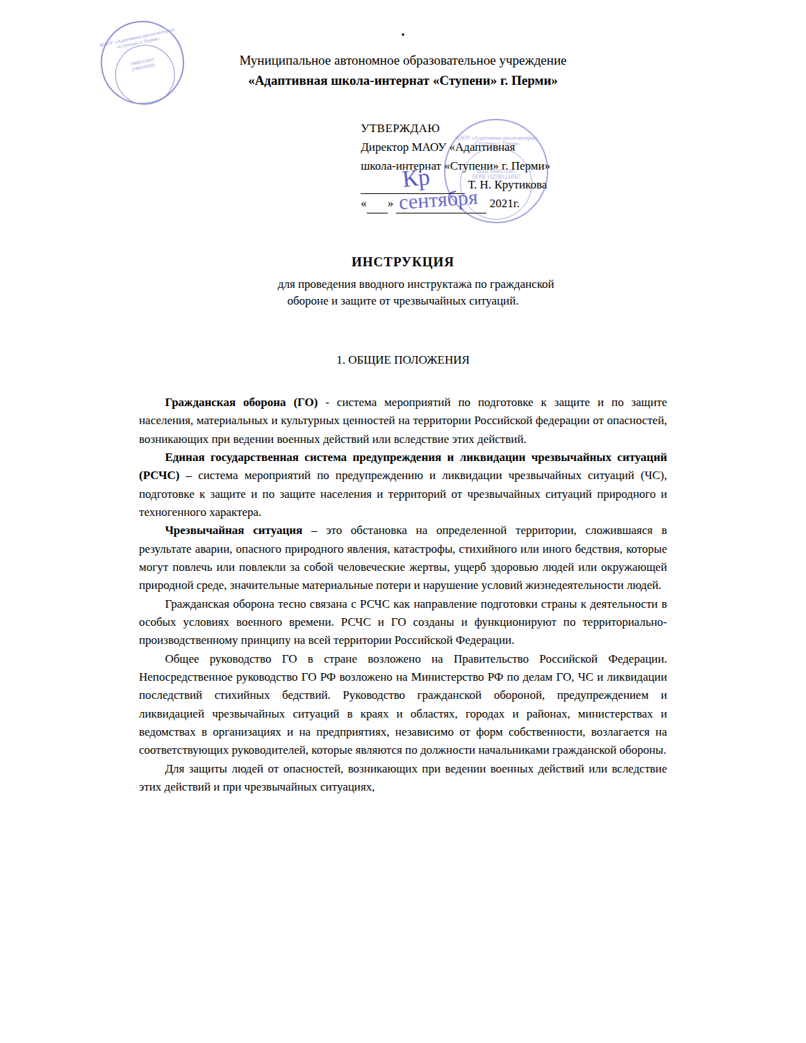МАОУ «Адаптивная школа-интернат «Ступени» г. Перми»
5908151601
2590169301
•
Муниципальное автономное образовательное учреждение
«Адаптивная школа-интернат «Ступени» г. Перми»
МАОУ «Адаптивная школа-интернат «Ступени» г. Перми»
ИНН 5908151601
ОГРН 1025901234567
Кр
сентября
УТВЕРЖДАЮ
Директор МАОУ «Адаптивная
школа-интернат «Ступени» г. Перми»
Т. Н. Крутикова
« » 2021г.
ИНСТРУКЦИЯ
для проведения вводного инструктажа по гражданской
обороне и защите от чрезвычайных ситуаций.
1. ОБЩИЕ ПОЛОЖЕНИЯ
Гражданская оборона (ГО) - система мероприятий по подготовке к защите и по защите населения, материальных и культурных ценностей на территории Российской федерации от опасностей, возникающих при ведении военных действий или вследствие этих действий.
Единая государственная система предупреждения и ликвидации чрезвычайных ситуаций (РСЧС) – система мероприятий по предупреждению и ликвидации чрезвычайных ситуаций (ЧС), подготовке к защите и по защите населения и территорий от чрезвычайных ситуаций природного и техногенного характера.
Чрезвычайная ситуация – это обстановка на определенной территории, сложившаяся в результате аварии, опасного природного явления, катастрофы, стихийного или иного бедствия, которые могут повлечь или повлекли за собой человеческие жертвы, ущерб здоровью людей или окружающей природной среде, значительные материальные потери и нарушение условий жизнедеятельности людей.
Гражданская оборона тесно связана с РСЧС как направление подготовки страны к деятельности в особых условиях военного времени. РСЧС и ГО созданы и функционируют по территориально-производственному принципу на всей территории Российской Федерации.
Общее руководство ГО в стране возложено на Правительство Российской Федерации. Непосредственное руководство ГО РФ возложено на Министерство РФ по делам ГО, ЧС и ликвидации последствий стихийных бедствий. Руководство гражданской обороной, предупреждением и ликвидацией чрезвычайных ситуаций в краях и областях, городах и районах, министерствах и ведомствах в организациях и на предприятиях, независимо от форм собственности, возлагается на соответствующих руководителей, которые являются по должности начальниками гражданской обороны.
Для защиты людей от опасностей, возникающих при ведении военных действий или вследствие этих действий и при чрезвычайных ситуациях,